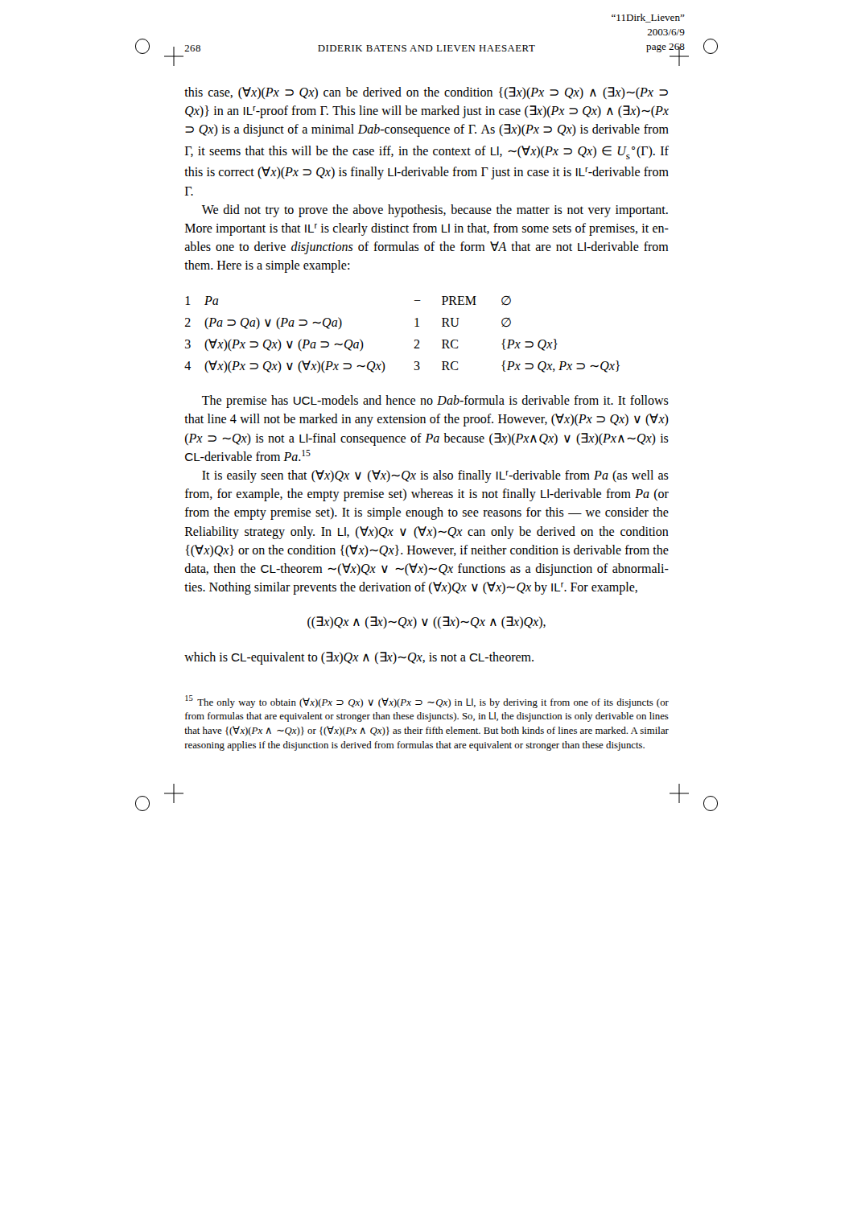“11Dirk_Lieven”
2003/6/9
page 268
268 DIDERIK BATENS AND LIEVEN HAESAERT
this case, (∀x)(Px ⊃ Qx) can be derived on the condition {(∃x)(Px ⊃ Qx) ∧ (∃x)∼(Px ⊃ Qx)} in an ILr-proof from Γ. This line will be marked just in case (∃x)(Px ⊃ Qx) ∧ (∃x)∼(Px ⊃ Qx) is a disjunct of a minimal Dab-consequence of Γ. As (∃x)(Px ⊃ Qx) is derivable from Γ, it seems that this will be the case iff, in the context of Ll, ∼(∀x)(Px ⊃ Qx) ∈ Us∘(Γ). If this is correct (∀x)(Px ⊃ Qx) is finally Ll-derivable from Γ just in case it is ILr-derivable from Γ.
We did not try to prove the above hypothesis, because the matter is not very important. More important is that ILr is clearly distinct from Ll in that, from some sets of premises, it enables one to derive disjunctions of formulas of the form ∀A that are not Ll-derivable from them. Here is a simple example:
| 1 | Pa | − | PREM | ∅ |
| 2 | ( Pa ⊃ Qa ) ∨ ( Pa ⊃ ∼ Qa ) | 1 | RU | ∅ |
| 3 | (∀ x )( Px ⊃ Qx ) ∨ ( Pa ⊃ ∼ Qa ) | 2 | RC | { Px ⊃ Qx } |
| 4 | (∀ x )( Px ⊃ Qx ) ∨ (∀ x )( Px ⊃ ∼ Qx ) | 3 | RC | { Px ⊃ Qx , Px ⊃ ∼ Qx } |
The premise has UCL-models and hence no Dab-formula is derivable from it. It follows that line 4 will not be marked in any extension of the proof. However, (∀x)(Px ⊃ Qx) ∨ (∀x)(Px ⊃ ∼Qx) is not a Ll-final consequence of Pa because (∃x)(Px∧Qx) ∨ (∃x)(Px∧∼Qx) is CL-derivable from Pa.15
It is easily seen that (∀x)Qx ∨ (∀x)∼Qx is also finally ILr-derivable from Pa (as well as from, for example, the empty premise set) whereas it is not finally Ll-derivable from Pa (or from the empty premise set). It is simple enough to see reasons for this — we consider the Reliability strategy only. In Ll, (∀x)Qx ∨ (∀x)∼Qx can only be derived on the condition {(∀x)Qx} or on the condition {(∀x)∼Qx}. However, if neither condition is derivable from the data, then the CL-theorem ∼(∀x)Qx ∨ ∼(∀x)∼Qx functions as a disjunction of abnormalities. Nothing similar prevents the derivation of (∀x)Qx ∨ (∀x)∼Qx by ILr. For example,
((∃x)Qx ∧ (∃x)∼Qx) ∨ ((∃x)∼Qx ∧ (∃x)Qx),
which is CL-equivalent to (∃x)Qx ∧ (∃x)∼Qx, is not a CL-theorem.
15 The only way to obtain (∀x)(Px ⊃ Qx) ∨ (∀x)(Px ⊃ ∼Qx) in Ll, is by deriving it from one of its disjuncts (or from formulas that are equivalent or stronger than these disjuncts). So, in Ll, the disjunction is only derivable on lines that have {(∀x)(Px ∧ ∼Qx)} or {(∀x)(Px ∧ Qx)} as their fifth element. But both kinds of lines are marked. A similar reasoning applies if the disjunction is derived from formulas that are equivalent or stronger than these disjuncts.